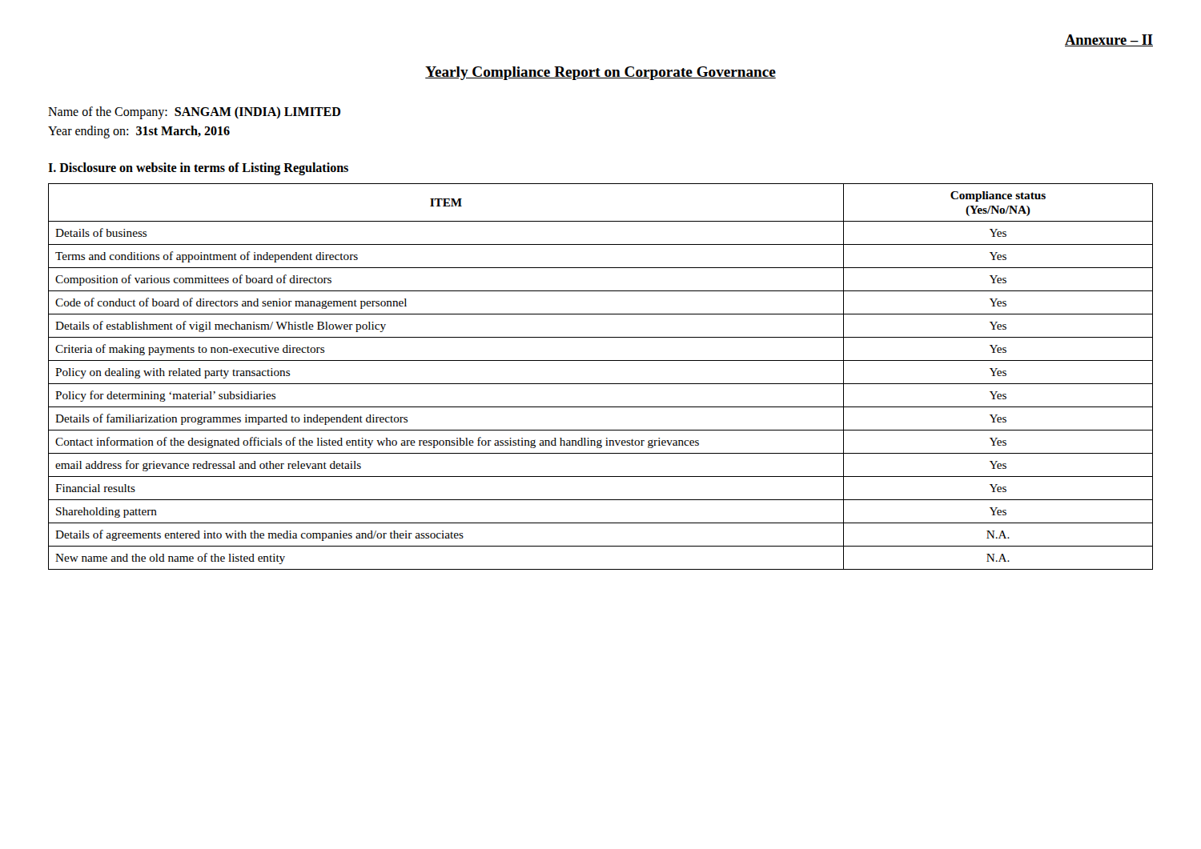Annexure – II
Yearly Compliance Report on Corporate Governance
Name of the Company: SANGAM (INDIA) LIMITED
Year ending on: 31st March, 2016
I. Disclosure on website in terms of Listing Regulations
| ITEM | Compliance status (Yes/No/NA) |
| --- | --- |
| Details of business | Yes |
| Terms and conditions of appointment of independent directors | Yes |
| Composition of various committees of board of directors | Yes |
| Code of conduct of board of directors and senior management personnel | Yes |
| Details of establishment of vigil mechanism/ Whistle Blower policy | Yes |
| Criteria of making payments to non-executive directors | Yes |
| Policy on dealing with related party transactions | Yes |
| Policy for determining ‘material’ subsidiaries | Yes |
| Details of familiarization programmes imparted to independent directors | Yes |
| Contact information of the designated officials of the listed entity who are responsible for assisting and handling investor grievances | Yes |
| email address for grievance redressal and other relevant details | Yes |
| Financial results | Yes |
| Shareholding pattern | Yes |
| Details of agreements entered into with the media companies and/or their associates | N.A. |
| New name and the old name of the listed entity | N.A. |